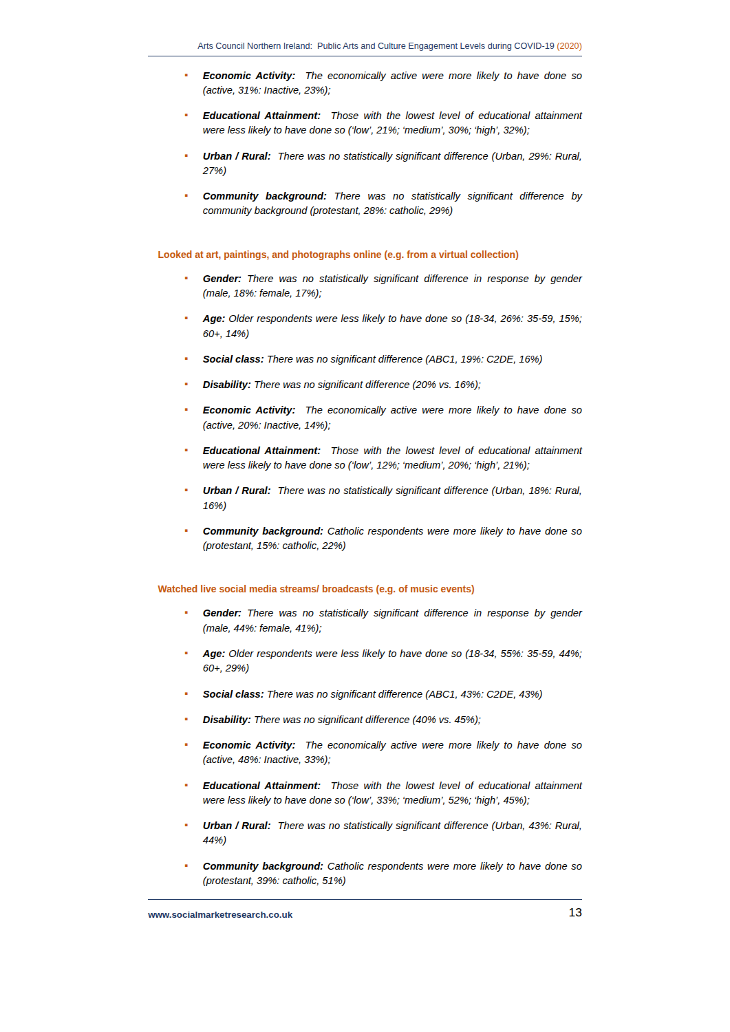Arts Council Northern Ireland: Public Arts and Culture Engagement Levels during COVID-19 (2020)
Economic Activity: The economically active were more likely to have done so (active, 31%: Inactive, 23%);
Educational Attainment: Those with the lowest level of educational attainment were less likely to have done so (‘low’, 21%; ‘medium’, 30%; ‘high’, 32%);
Urban / Rural: There was no statistically significant difference (Urban, 29%: Rural, 27%)
Community background: There was no statistically significant difference by community background (protestant, 28%: catholic, 29%)
Looked at art, paintings, and photographs online (e.g. from a virtual collection)
Gender: There was no statistically significant difference in response by gender (male, 18%: female, 17%);
Age: Older respondents were less likely to have done so (18-34, 26%: 35-59, 15%; 60+, 14%)
Social class: There was no significant difference (ABC1, 19%: C2DE, 16%)
Disability: There was no significant difference (20% vs. 16%);
Economic Activity: The economically active were more likely to have done so (active, 20%: Inactive, 14%);
Educational Attainment: Those with the lowest level of educational attainment were less likely to have done so (‘low’, 12%; ‘medium’, 20%; ‘high’, 21%);
Urban / Rural: There was no statistically significant difference (Urban, 18%: Rural, 16%)
Community background: Catholic respondents were more likely to have done so (protestant, 15%: catholic, 22%)
Watched live social media streams/ broadcasts (e.g. of music events)
Gender: There was no statistically significant difference in response by gender (male, 44%: female, 41%);
Age: Older respondents were less likely to have done so (18-34, 55%: 35-59, 44%; 60+, 29%)
Social class: There was no significant difference (ABC1, 43%: C2DE, 43%)
Disability: There was no significant difference (40% vs. 45%);
Economic Activity: The economically active were more likely to have done so (active, 48%: Inactive, 33%);
Educational Attainment: Those with the lowest level of educational attainment were less likely to have done so (‘low’, 33%; ‘medium’, 52%; ‘high’, 45%);
Urban / Rural: There was no statistically significant difference (Urban, 43%: Rural, 44%)
Community background: Catholic respondents were more likely to have done so (protestant, 39%: catholic, 51%)
www.socialmarketresearch.co.uk 13